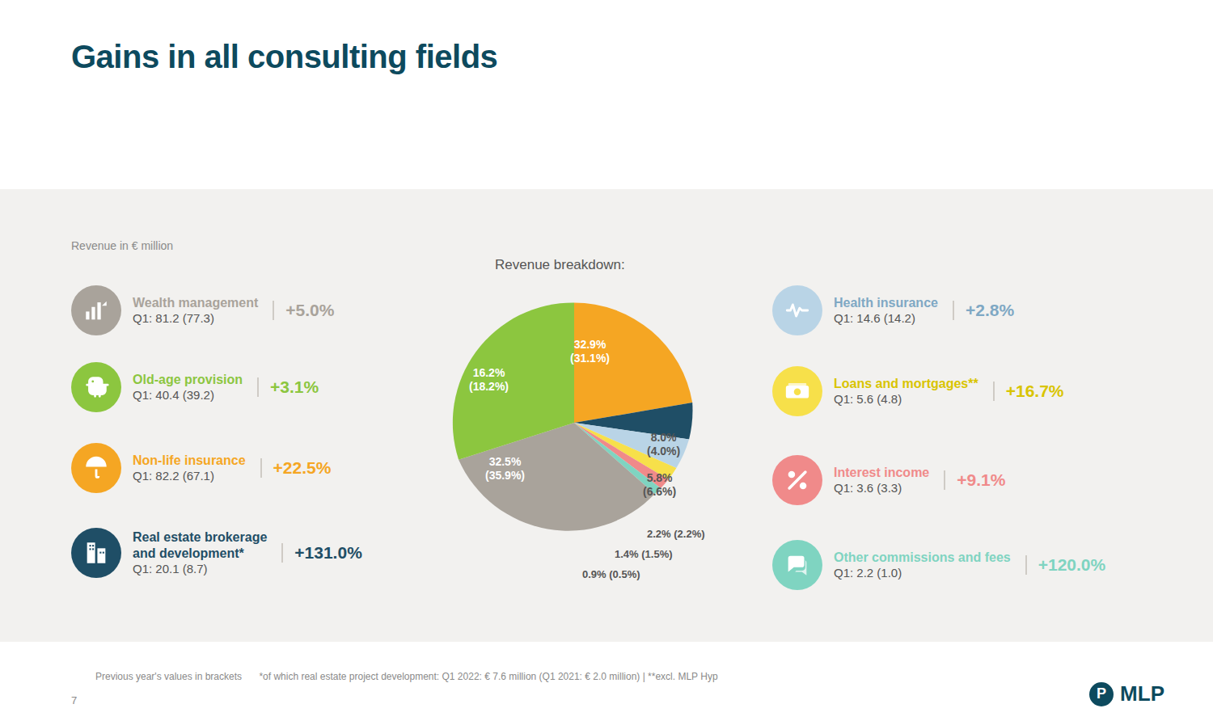Gains in all consulting fields
Revenue in € million
Revenue breakdown:
Wealth management
Q1: 81.2 (77.3)
+5.0%
Old-age provision
Q1: 40.4 (39.2)
+3.1%
Non-life insurance
Q1: 82.2 (67.1)
+22.5%
Real estate brokerage
and development*
Q1: 20.1 (8.7)
+131.0%
Health insurance
Q1: 14.6 (14.2)
+2.8%
Loans and mortgages**
Q1: 5.6 (4.8)
+16.7%
Interest income
Q1: 3.6 (3.3)
+9.1%
Other commissions and fees
Q1: 2.2 (1.0)
+120.0%
32.9%
(31.1%)
16.2%
(18.2%)
32.5%
(35.9%)
8.0%
(4.0%)
5.8%
(6.6%)
2.2% (2.2%)
1.4% (1.5%)
0.9% (0.5%)
Previous year's values in brackets *of which real estate project development: Q1 2022: € 7.6 million (Q1 2021: € 2.0 million) | **excl. MLP Hyp
7
P
MLP